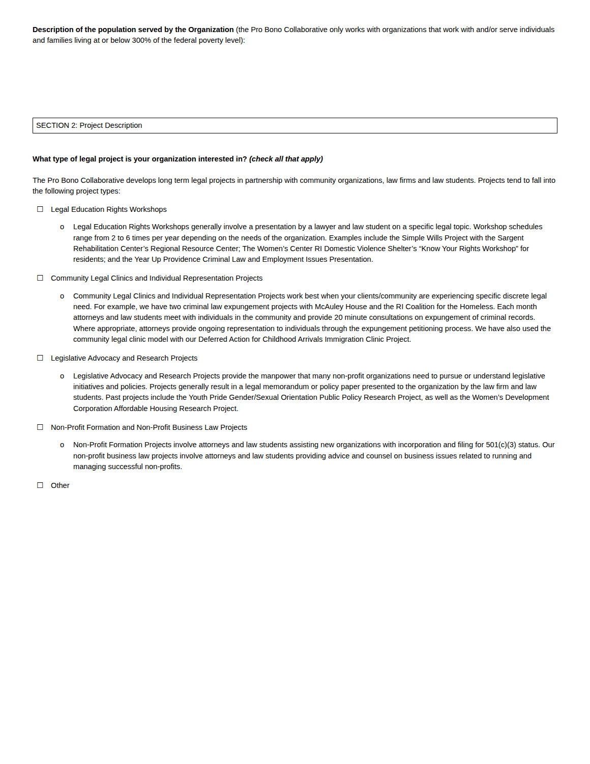Description of the population served by the Organization (the Pro Bono Collaborative only works with organizations that work with and/or serve individuals and families living at or below 300% of the federal poverty level):
SECTION 2: Project Description
What type of legal project is your organization interested in? (check all that apply)
The Pro Bono Collaborative develops long term legal projects in partnership with community organizations, law firms and law students. Projects tend to fall into the following project types:
Legal Education Rights Workshops
Legal Education Rights Workshops generally involve a presentation by a lawyer and law student on a specific legal topic. Workshop schedules range from 2 to 6 times per year depending on the needs of the organization. Examples include the Simple Wills Project with the Sargent Rehabilitation Center’s Regional Resource Center; The Women’s Center RI Domestic Violence Shelter’s “Know Your Rights Workshop” for residents; and the Year Up Providence Criminal Law and Employment Issues Presentation.
Community Legal Clinics and Individual Representation Projects
Community Legal Clinics and Individual Representation Projects work best when your clients/community are experiencing specific discrete legal need. For example, we have two criminal law expungement projects with McAuley House and the RI Coalition for the Homeless. Each month attorneys and law students meet with individuals in the community and provide 20 minute consultations on expungement of criminal records. Where appropriate, attorneys provide ongoing representation to individuals through the expungement petitioning process. We have also used the community legal clinic model with our Deferred Action for Childhood Arrivals Immigration Clinic Project.
Legislative Advocacy and Research Projects
Legislative Advocacy and Research Projects provide the manpower that many non-profit organizations need to pursue or understand legislative initiatives and policies. Projects generally result in a legal memorandum or policy paper presented to the organization by the law firm and law students. Past projects include the Youth Pride Gender/Sexual Orientation Public Policy Research Project, as well as the Women’s Development Corporation Affordable Housing Research Project.
Non-Profit Formation and Non-Profit Business Law Projects
Non-Profit Formation Projects involve attorneys and law students assisting new organizations with incorporation and filing for 501(c)(3) status. Our non-profit business law projects involve attorneys and law students providing advice and counsel on business issues related to running and managing successful non-profits.
Other